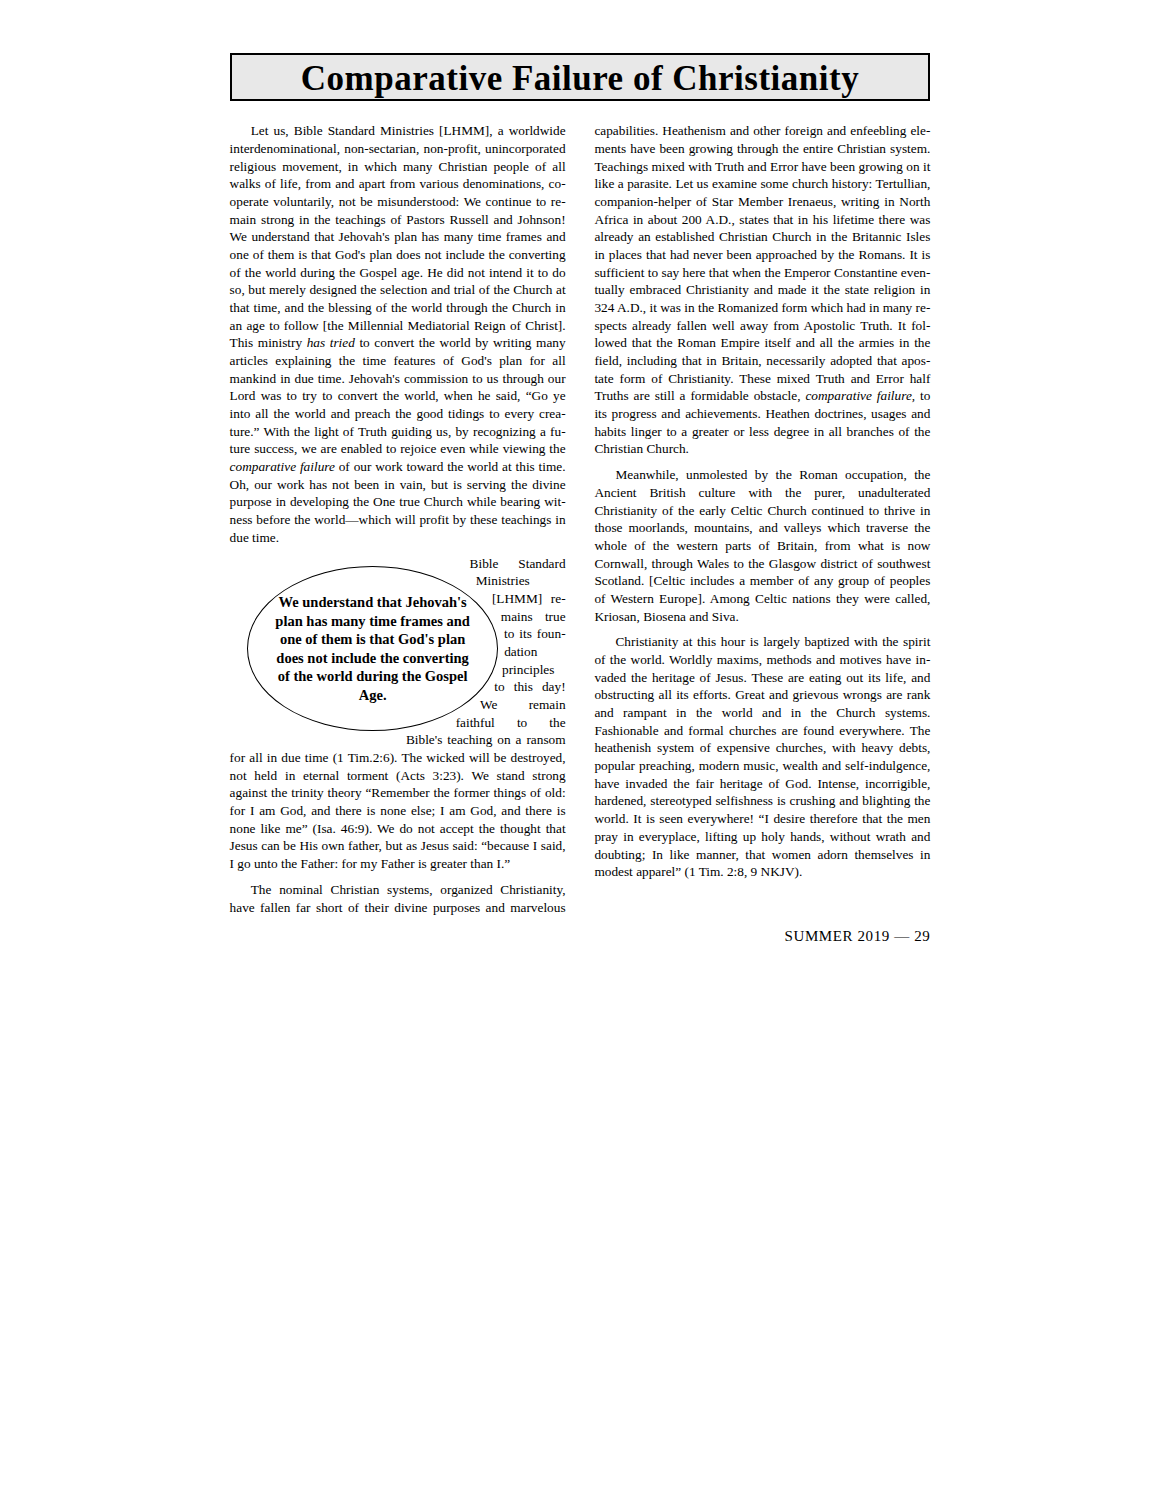Comparative Failure of Christianity
Let us, Bible Standard Ministries [LHMM], a worldwide interdenominational, non-sectarian, non-profit, unincorporated religious movement, in which many Christian people of all walks of life, from and apart from various denominations, co-operate voluntarily, not be misunderstood: We continue to remain strong in the teachings of Pastors Russell and Johnson! We understand that Jehovah's plan has many time frames and one of them is that God's plan does not include the converting of the world during the Gospel age. He did not intend it to do so, but merely designed the selection and trial of the Church at that time, and the blessing of the world through the Church in an age to follow [the Millennial Mediatorial Reign of Christ]. This ministry has tried to convert the world by writing many articles explaining the time features of God's plan for all mankind in due time. Jehovah's commission to us through our Lord was to try to convert the world, when he said, “Go ye into all the world and preach the good tidings to every creature.” With the light of Truth guiding us, by recognizing a future success, we are enabled to rejoice even while viewing the comparative failure of our work toward the world at this time. Oh, our work has not been in vain, but is serving the divine purpose in developing the One true Church while bearing witness before the world—which will profit by these teachings in due time.
We understand that Jehovah's plan has many time frames and one of them is that God's plan does not include the converting of the world during the Gospel Age.
Bible Standard Ministries [LHMM] remains true to its foundation principles to this day! We remain faithful to the Bible's teaching on a ransom for all in due time (1 Tim.2:6). The wicked will be destroyed, not held in eternal torment (Acts 3:23). We stand strong against the trinity theory “Remember the former things of old: for I am God, and there is none else; I am God, and there is none like me” (Isa. 46:9). We do not accept the thought that Jesus can be His own father, but as Jesus said: “because I said, I go unto the Father: for my Father is greater than I.”
The nominal Christian systems, organized Christianity, have fallen far short of their divine purposes and marvelous capabilities. Heathenism and other foreign and enfeebling elements have been growing through the entire Christian system. Teachings mixed with Truth and Error have been growing on it like a parasite. Let us examine some church history: Tertullian, companion-helper of Star Member Irenaeus, writing in North Africa in about 200 A.D., states that in his lifetime there was already an established Christian Church in the Britannic Isles in places that had never been approached by the Romans. It is sufficient to say here that when the Emperor Constantine eventually embraced Christianity and made it the state religion in 324 A.D., it was in the Romanized form which had in many respects already fallen well away from Apostolic Truth. It followed that the Roman Empire itself and all the armies in the field, including that in Britain, necessarily adopted that apostate form of Christianity. These mixed Truth and Error half Truths are still a formidable obstacle, comparative failure, to its progress and achievements. Heathen doctrines, usages and habits linger to a greater or less degree in all branches of the Christian Church.
Meanwhile, unmolested by the Roman occupation, the Ancient British culture with the purer, unadulterated Christianity of the early Celtic Church continued to thrive in those moorlands, mountains, and valleys which traverse the whole of the western parts of Britain, from what is now Cornwall, through Wales to the Glasgow district of southwest Scotland. [Celtic includes a member of any group of peoples of Western Europe]. Among Celtic nations they were called, Kriosan, Biosena and Siva.
Christianity at this hour is largely baptized with the spirit of the world. Worldly maxims, methods and motives have invaded the heritage of Jesus. These are eating out its life, and obstructing all its efforts. Great and grievous wrongs are rank and rampant in the world and in the Church systems. Fashionable and formal churches are found everywhere. The heathenish system of expensive churches, with heavy debts, popular preaching, modern music, wealth and self-indulgence, have invaded the fair heritage of God. Intense, incorrigible, hardened, stereotyped selfishness is crushing and blighting the world. It is seen everywhere! “I desire therefore that the men pray in everyplace, lifting up holy hands, without wrath and doubting; In like manner, that women adorn themselves in modest apparel” (1 Tim. 2:8, 9 NKJV).
SUMMER 2019 — 29